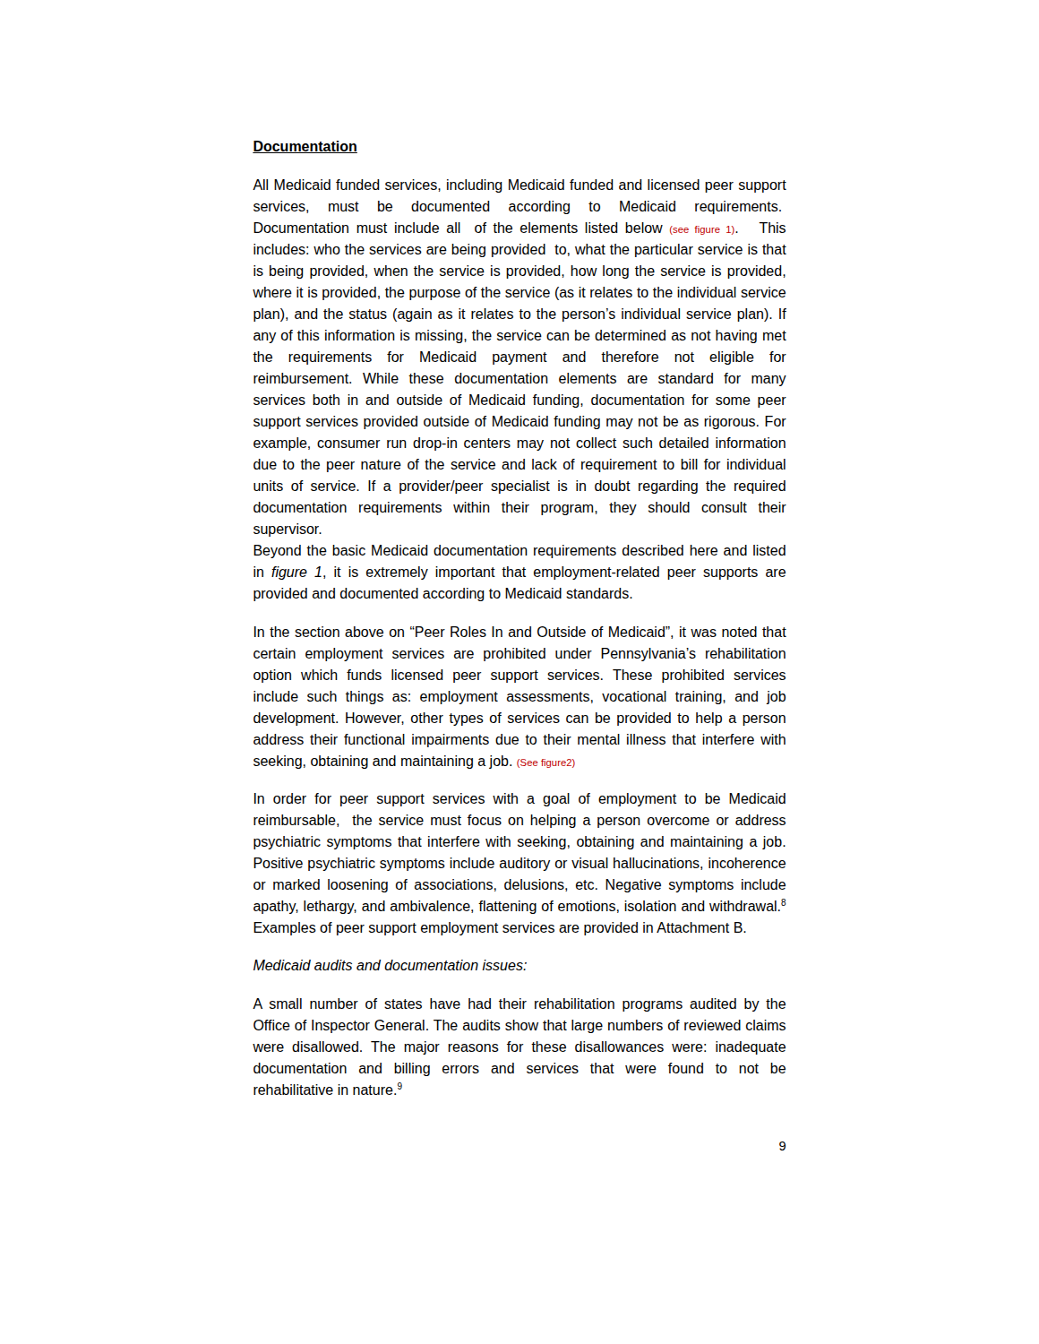Documentation
All Medicaid funded services, including Medicaid funded and licensed peer support services, must be documented according to Medicaid requirements. Documentation must include all of the elements listed below (see figure 1). This includes: who the services are being provided to, what the particular service is that is being provided, when the service is provided, how long the service is provided, where it is provided, the purpose of the service (as it relates to the individual service plan), and the status (again as it relates to the person’s individual service plan). If any of this information is missing, the service can be determined as not having met the requirements for Medicaid payment and therefore not eligible for reimbursement. While these documentation elements are standard for many services both in and outside of Medicaid funding, documentation for some peer support services provided outside of Medicaid funding may not be as rigorous. For example, consumer run drop-in centers may not collect such detailed information due to the peer nature of the service and lack of requirement to bill for individual units of service. If a provider/peer specialist is in doubt regarding the required documentation requirements within their program, they should consult their supervisor.
Beyond the basic Medicaid documentation requirements described here and listed in figure 1, it is extremely important that employment-related peer supports are provided and documented according to Medicaid standards.
In the section above on “Peer Roles In and Outside of Medicaid”, it was noted that certain employment services are prohibited under Pennsylvania’s rehabilitation option which funds licensed peer support services. These prohibited services include such things as: employment assessments, vocational training, and job development. However, other types of services can be provided to help a person address their functional impairments due to their mental illness that interfere with seeking, obtaining and maintaining a job. (See figure2)
In order for peer support services with a goal of employment to be Medicaid reimbursable, the service must focus on helping a person overcome or address psychiatric symptoms that interfere with seeking, obtaining and maintaining a job. Positive psychiatric symptoms include auditory or visual hallucinations, incoherence or marked loosening of associations, delusions, etc. Negative symptoms include apathy, lethargy, and ambivalence, flattening of emotions, isolation and withdrawal.8 Examples of peer support employment services are provided in Attachment B.
Medicaid audits and documentation issues:
A small number of states have had their rehabilitation programs audited by the Office of Inspector General. The audits show that large numbers of reviewed claims were disallowed. The major reasons for these disallowances were: inadequate documentation and billing errors and services that were found to not be rehabilitative in nature.9
9